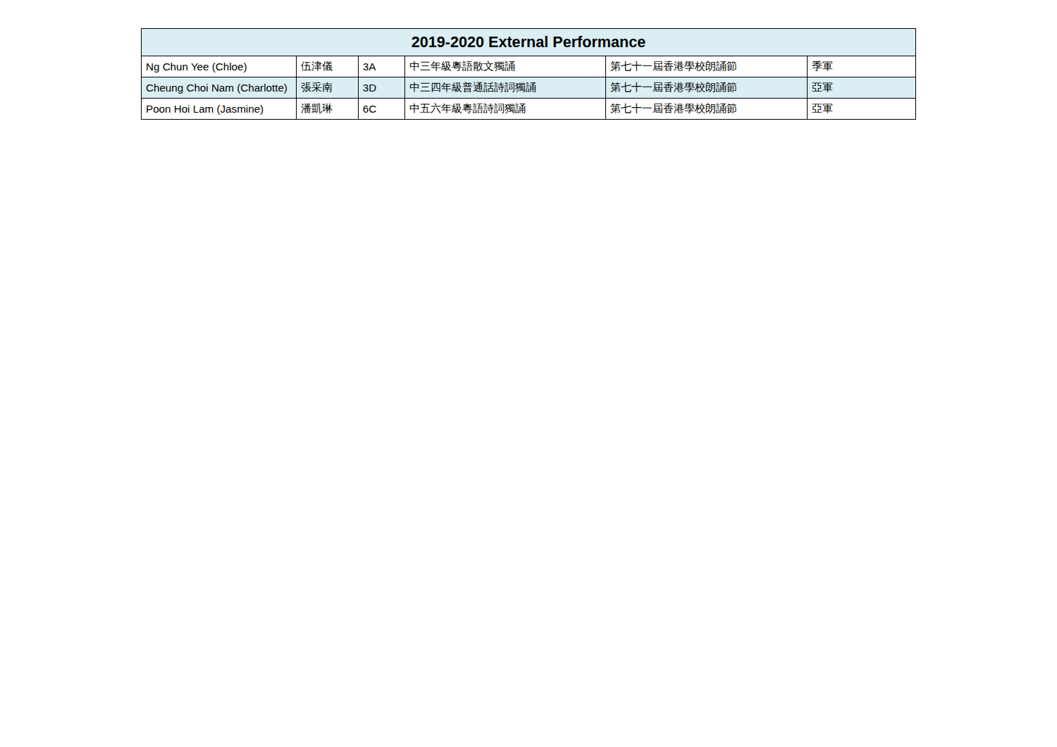2019-2020 External Performance
| Ng Chun Yee (Chloe) | 伍津儀 | 3A | 中三年級粵語散文獨誦 | 第七十一屆香港學校朗誦節 | 季軍 |
| Cheung Choi Nam (Charlotte) | 張采南 | 3D | 中三四年級普通話詩詞獨誦 | 第七十一屆香港學校朗誦節 | 亞軍 |
| Poon Hoi Lam (Jasmine) | 潘凱琳 | 6C | 中五六年級粵語詩詞獨誦 | 第七十一屆香港學校朗誦節 | 亞軍 |